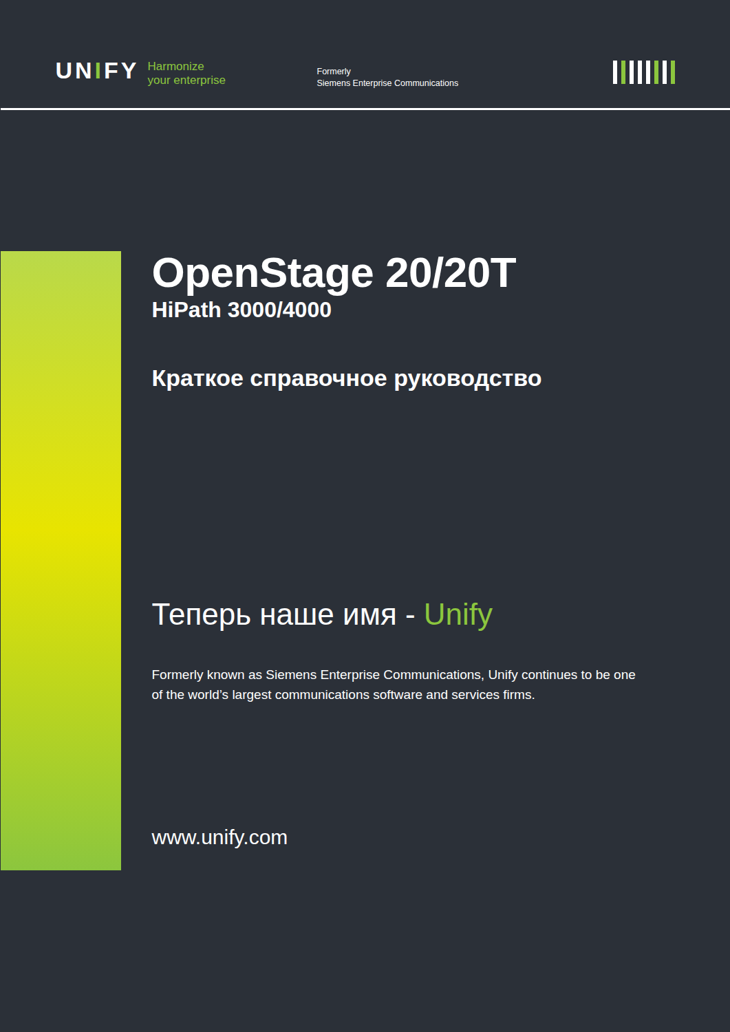UNIFY Harmonize
your enterprise
Formerly
Siemens Enterprise Communications
OpenStage 20/20T
HiPath 3000/4000
Краткое справочное руководство
Теперь наше имя - Unify
Formerly known as Siemens Enterprise Communications, Unify continues to be one of the world’s largest communications software and services firms.
www.unify.com